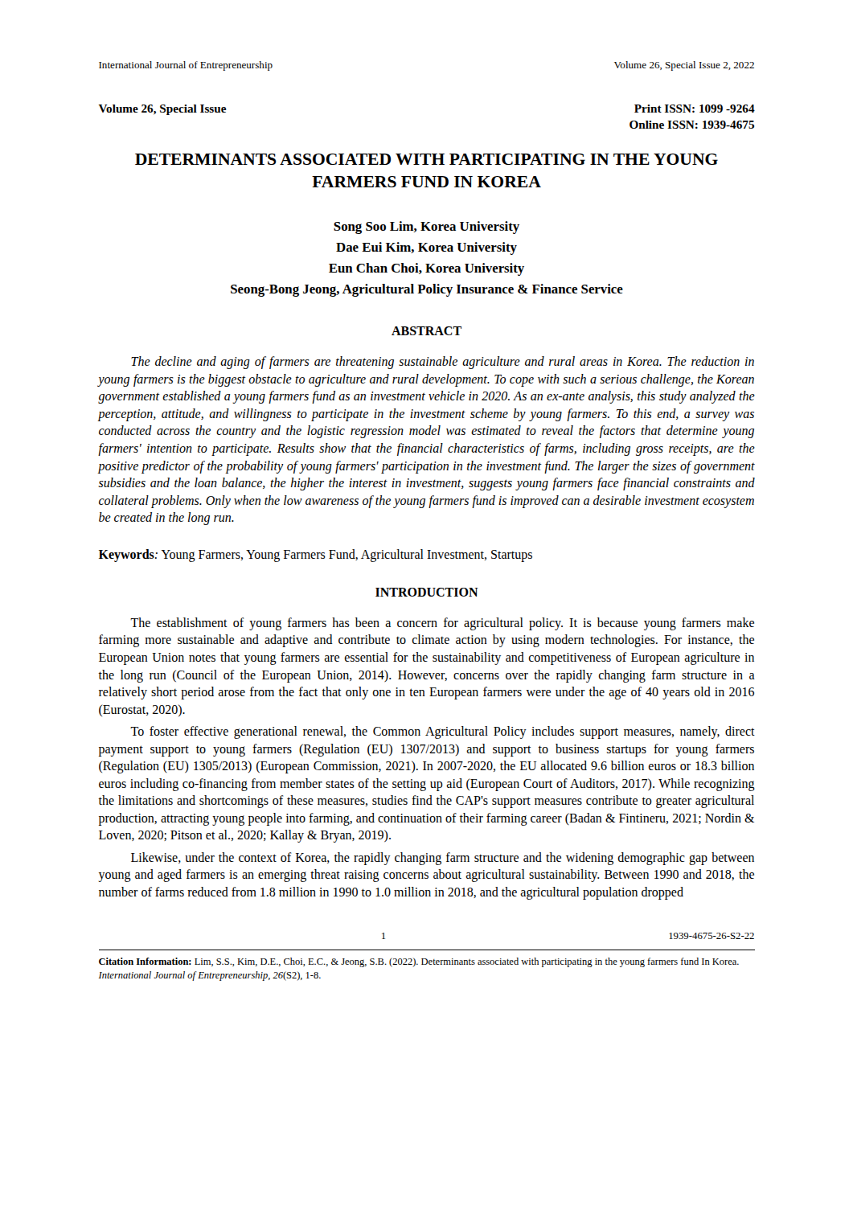International Journal of Entrepreneurship Volume 26, Special Issue 2, 2022
Volume 26, Special Issue Print ISSN: 1099 -9264
Online ISSN: 1939-4675
Determinants Associated with Participating in the Young Farmers Fund in Korea
Song Soo Lim, Korea University
Dae Eui Kim, Korea University
Eun Chan Choi, Korea University
Seong-Bong Jeong, Agricultural Policy Insurance & Finance Service
Abstract
The decline and aging of farmers are threatening sustainable agriculture and rural areas in Korea. The reduction in young farmers is the biggest obstacle to agriculture and rural development. To cope with such a serious challenge, the Korean government established a young farmers fund as an investment vehicle in 2020. As an ex-ante analysis, this study analyzed the perception, attitude, and willingness to participate in the investment scheme by young farmers. To this end, a survey was conducted across the country and the logistic regression model was estimated to reveal the factors that determine young farmers' intention to participate. Results show that the financial characteristics of farms, including gross receipts, are the positive predictor of the probability of young farmers' participation in the investment fund. The larger the sizes of government subsidies and the loan balance, the higher the interest in investment, suggests young farmers face financial constraints and collateral problems. Only when the low awareness of the young farmers fund is improved can a desirable investment ecosystem be created in the long run.
Keywords: Young Farmers, Young Farmers Fund, Agricultural Investment, Startups
Introduction
The establishment of young farmers has been a concern for agricultural policy. It is because young farmers make farming more sustainable and adaptive and contribute to climate action by using modern technologies. For instance, the European Union notes that young farmers are essential for the sustainability and competitiveness of European agriculture in the long run (Council of the European Union, 2014). However, concerns over the rapidly changing farm structure in a relatively short period arose from the fact that only one in ten European farmers were under the age of 40 years old in 2016 (Eurostat, 2020).
To foster effective generational renewal, the Common Agricultural Policy includes support measures, namely, direct payment support to young farmers (Regulation (EU) 1307/2013) and support to business startups for young farmers (Regulation (EU) 1305/2013) (European Commission, 2021). In 2007-2020, the EU allocated 9.6 billion euros or 18.3 billion euros including co-financing from member states of the setting up aid (European Court of Auditors, 2017). While recognizing the limitations and shortcomings of these measures, studies find the CAP's support measures contribute to greater agricultural production, attracting young people into farming, and continuation of their farming career (Badan & Fintineru, 2021; Nordin & Loven, 2020; Pitson et al., 2020; Kallay & Bryan, 2019).
Likewise, under the context of Korea, the rapidly changing farm structure and the widening demographic gap between young and aged farmers is an emerging threat raising concerns about agricultural sustainability. Between 1990 and 2018, the number of farms reduced from 1.8 million in 1990 to 1.0 million in 2018, and the agricultural population dropped
1 1939-4675-26-S2-22
Citation Information: Lim, S.S., Kim, D.E., Choi, E.C., & Jeong, S.B. (2022). Determinants associated with participating in the young farmers fund In Korea. International Journal of Entrepreneurship, 26(S2), 1-8.